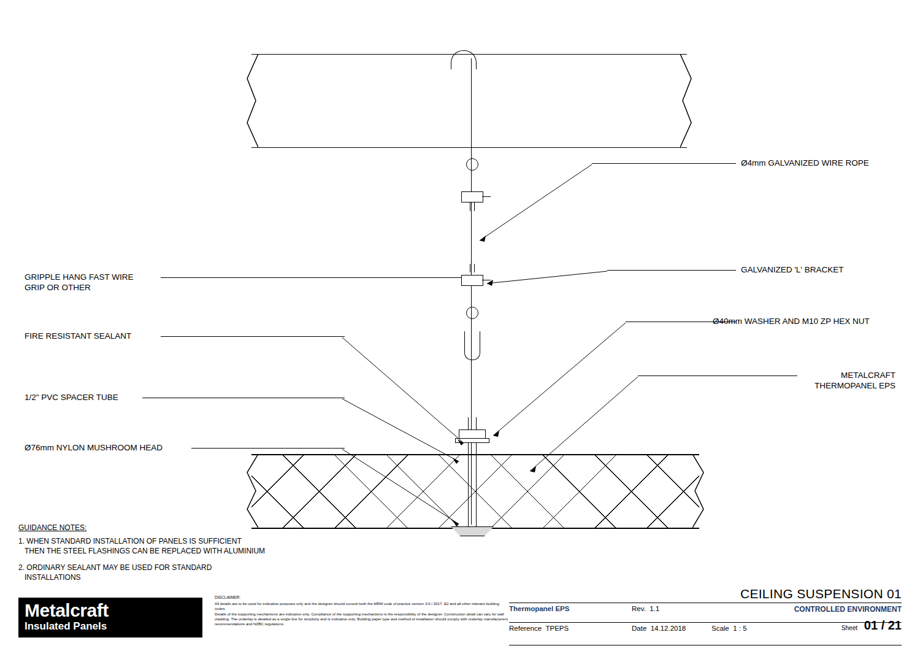Ø4mm GALVANIZED WIRE ROPE
GALVANIZED 'L' BRACKET
Ø40mm WASHER AND M10 ZP HEX NUT
METALCRAFT
THERMOPANEL EPS
GRIPPLE HANG FAST WIRE
GRIP OR OTHER
FIRE RESISTANT SEALANT
1/2" PVC SPACER TUBE
Ø76mm NYLON MUSHROOM HEAD
GUIDANCE NOTES:
1. WHEN STANDARD INSTALLATION OF PANELS IS SUFFICIENT
THEN THE STEEL FLASHINGS CAN BE REPLACED WITH ALUMINIUM
2. ORDINARY SEALANT MAY BE USED FOR STANDARD
INSTALLATIONS
Metalcraft
Insulated Panels
DISCLAIMER:
All details are to be used for indicative purposes only and the designer should consult both the MRM code of practice version 3.0 / 2017, E2 and all other relevant building codes
Details of the supporting mechanisms are indicative only. Compliance of the supporting mechanisms is the responsibility of the designer. Construction detail can vary for wall cladding. The underlay is detailed as a single line for simplicity and is indicative only. Building paper type and method of installation should comply with underlay manufacturers recommendations and NZBC regulations.
CEILING SUSPENSION 01
CONTROLLED ENVIRONMENT
Thermopanel EPS Rev. 1.1
Reference TPEPS Date 14.12.2018 Scale 1 : 5
Sheet
01 / 21